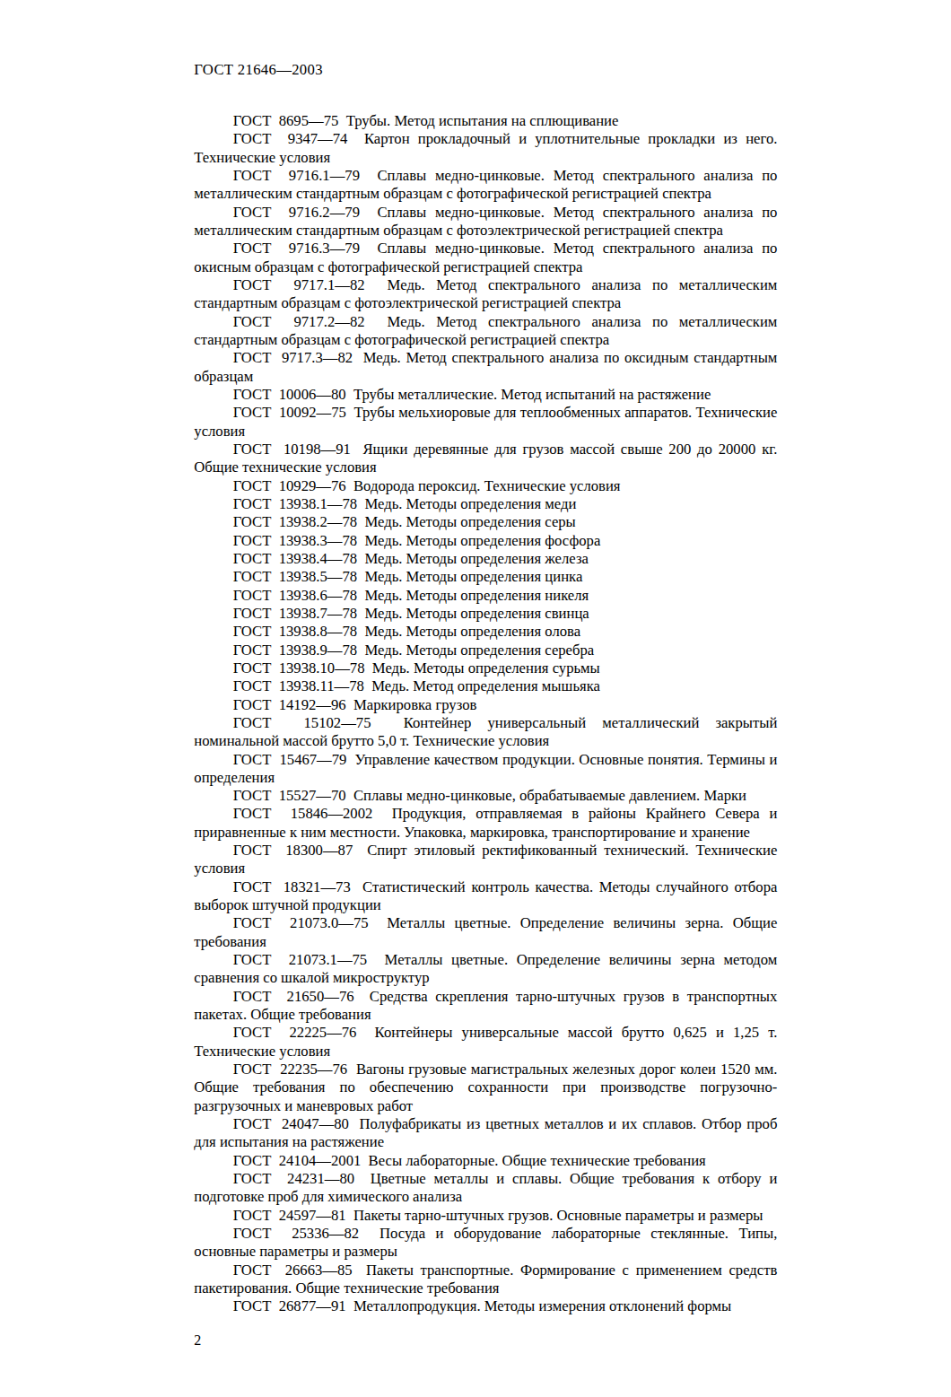ГОСТ 21646—2003
ГОСТ 8695—75 Трубы. Метод испытания на сплющивание
ГОСТ 9347—74 Картон прокладочный и уплотнительные прокладки из него. Технические условия
ГОСТ 9716.1—79 Сплавы медно-цинковые. Метод спектрального анализа по металлическим стандартным образцам с фотографической регистрацией спектра
ГОСТ 9716.2—79 Сплавы медно-цинковые. Метод спектрального анализа по металлическим стандартным образцам с фотоэлектрической регистрацией спектра
ГОСТ 9716.3—79 Сплавы медно-цинковые. Метод спектрального анализа по окисным образцам с фотографической регистрацией спектра
ГОСТ 9717.1—82 Медь. Метод спектрального анализа по металлическим стандартным образцам с фотоэлектрической регистрацией спектра
ГОСТ 9717.2—82 Медь. Метод спектрального анализа по металлическим стандартным образцам с фотографической регистрацией спектра
ГОСТ 9717.3—82 Медь. Метод спектрального анализа по оксидным стандартным образцам
ГОСТ 10006—80 Трубы металлические. Метод испытаний на растяжение
ГОСТ 10092—75 Трубы мельхиоровые для теплообменных аппаратов. Технические условия
ГОСТ 10198—91 Ящики деревянные для грузов массой свыше 200 до 20000 кг. Общие технические условия
ГОСТ 10929—76 Водорода пероксид. Технические условия
ГОСТ 13938.1—78 Медь. Методы определения меди
ГОСТ 13938.2—78 Медь. Методы определения серы
ГОСТ 13938.3—78 Медь. Методы определения фосфора
ГОСТ 13938.4—78 Медь. Методы определения железа
ГОСТ 13938.5—78 Медь. Методы определения цинка
ГОСТ 13938.6—78 Медь. Методы определения никеля
ГОСТ 13938.7—78 Медь. Методы определения свинца
ГОСТ 13938.8—78 Медь. Методы определения олова
ГОСТ 13938.9—78 Медь. Методы определения серебра
ГОСТ 13938.10—78 Медь. Методы определения сурьмы
ГОСТ 13938.11—78 Медь. Метод определения мышьяка
ГОСТ 14192—96 Маркировка грузов
ГОСТ 15102—75 Контейнер универсальный металлический закрытый номинальной массой брутто 5,0 т. Технические условия
ГОСТ 15467—79 Управление качеством продукции. Основные понятия. Термины и определения
ГОСТ 15527—70 Сплавы медно-цинковые, обрабатываемые давлением. Марки
ГОСТ 15846—2002 Продукция, отправляемая в районы Крайнего Севера и приравненные к ним местности. Упаковка, маркировка, транспортирование и хранение
ГОСТ 18300—87 Спирт этиловый ректификованный технический. Технические условия
ГОСТ 18321—73 Статистический контроль качества. Методы случайного отбора выборок штучной продукции
ГОСТ 21073.0—75 Металлы цветные. Определение величины зерна. Общие требования
ГОСТ 21073.1—75 Металлы цветные. Определение величины зерна методом сравнения со шкалой микроструктур
ГОСТ 21650—76 Средства скрепления тарно-штучных грузов в транспортных пакетах. Общие требования
ГОСТ 22225—76 Контейнеры универсальные массой брутто 0,625 и 1,25 т. Технические условия
ГОСТ 22235—76 Вагоны грузовые магистральных железных дорог колеи 1520 мм. Общие требования по обеспечению сохранности при производстве погрузочно-разгрузочных и маневровых работ
ГОСТ 24047—80 Полуфабрикаты из цветных металлов и их сплавов. Отбор проб для испытания на растяжение
ГОСТ 24104—2001 Весы лабораторные. Общие технические требования
ГОСТ 24231—80 Цветные металлы и сплавы. Общие требования к отбору и подготовке проб для химического анализа
ГОСТ 24597—81 Пакеты тарно-штучных грузов. Основные параметры и размеры
ГОСТ 25336—82 Посуда и оборудование лабораторные стеклянные. Типы, основные параметры и размеры
ГОСТ 26663—85 Пакеты транспортные. Формирование с применением средств пакетирования. Общие технические требования
ГОСТ 26877—91 Металлопродукция. Методы измерения отклонений формы
2